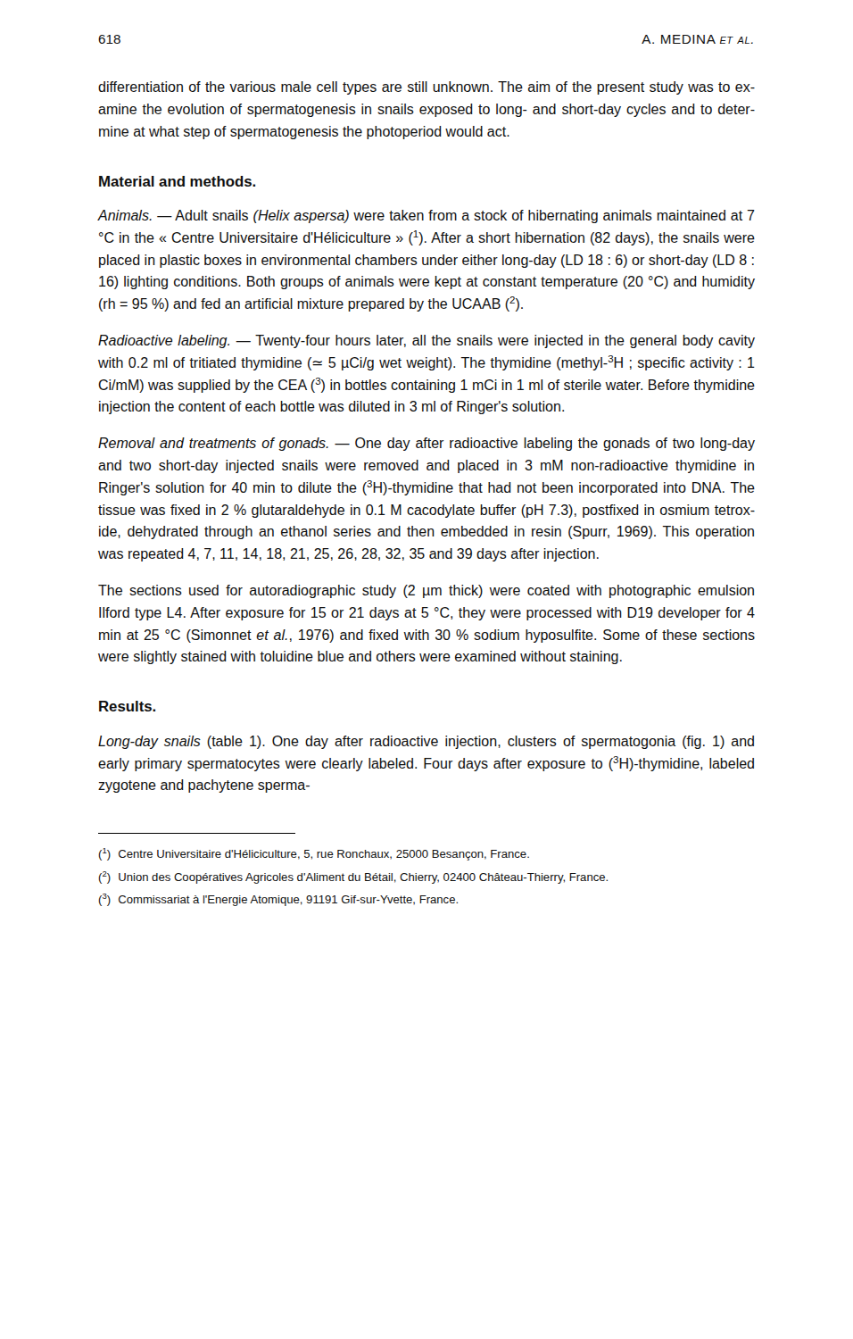618 A. MEDINA et al.
differentiation of the various male cell types are still unknown. The aim of the present study was to examine the evolution of spermatogenesis in snails exposed to long- and short-day cycles and to determine at what step of spermatogenesis the photoperiod would act.
Material and methods.
Animals. — Adult snails (Helix aspersa) were taken from a stock of hibernating animals maintained at 7 °C in the « Centre Universitaire d'Héliciculture » (1). After a short hibernation (82 days), the snails were placed in plastic boxes in environmental chambers under either long-day (LD 18 : 6) or short-day (LD 8 : 16) lighting conditions. Both groups of animals were kept at constant temperature (20 °C) and humidity (rh = 95 %) and fed an artificial mixture prepared by the UCAAB (2).
Radioactive labeling. — Twenty-four hours later, all the snails were injected in the general body cavity with 0.2 ml of tritiated thymidine (≃ 5 µCi/g wet weight). The thymidine (methyl-3H ; specific activity : 1 Ci/mM) was supplied by the CEA (3) in bottles containing 1 mCi in 1 ml of sterile water. Before thymidine injection the content of each bottle was diluted in 3 ml of Ringer's solution.
Removal and treatments of gonads. — One day after radioactive labeling the gonads of two long-day and two short-day injected snails were removed and placed in 3 mM non-radioactive thymidine in Ringer's solution for 40 min to dilute the (3H)-thymidine that had not been incorporated into DNA. The tissue was fixed in 2 % glutaraldehyde in 0.1 M cacodylate buffer (pH 7.3), postfixed in osmium tetroxide, dehydrated through an ethanol series and then embedded in resin (Spurr, 1969). This operation was repeated 4, 7, 11, 14, 18, 21, 25, 26, 28, 32, 35 and 39 days after injection.
The sections used for autoradiographic study (2 µm thick) were coated with photographic emulsion Ilford type L4. After exposure for 15 or 21 days at 5 °C, they were processed with D19 developer for 4 min at 25 °C (Simonnet et al., 1976) and fixed with 30 % sodium hyposulfite. Some of these sections were slightly stained with toluidine blue and others were examined without staining.
Results.
Long-day snails (table 1). One day after radioactive injection, clusters of spermatogonia (fig. 1) and early primary spermatocytes were clearly labeled. Four days after exposure to (3H)-thymidine, labeled zygotene and pachytene sperma-
(1) Centre Universitaire d'Héliciculture, 5, rue Ronchaux, 25000 Besançon, France.
(2) Union des Coopératives Agricoles d'Aliment du Bétail, Chierry, 02400 Château-Thierry, France.
(3) Commissariat à l'Energie Atomique, 91191 Gif-sur-Yvette, France.